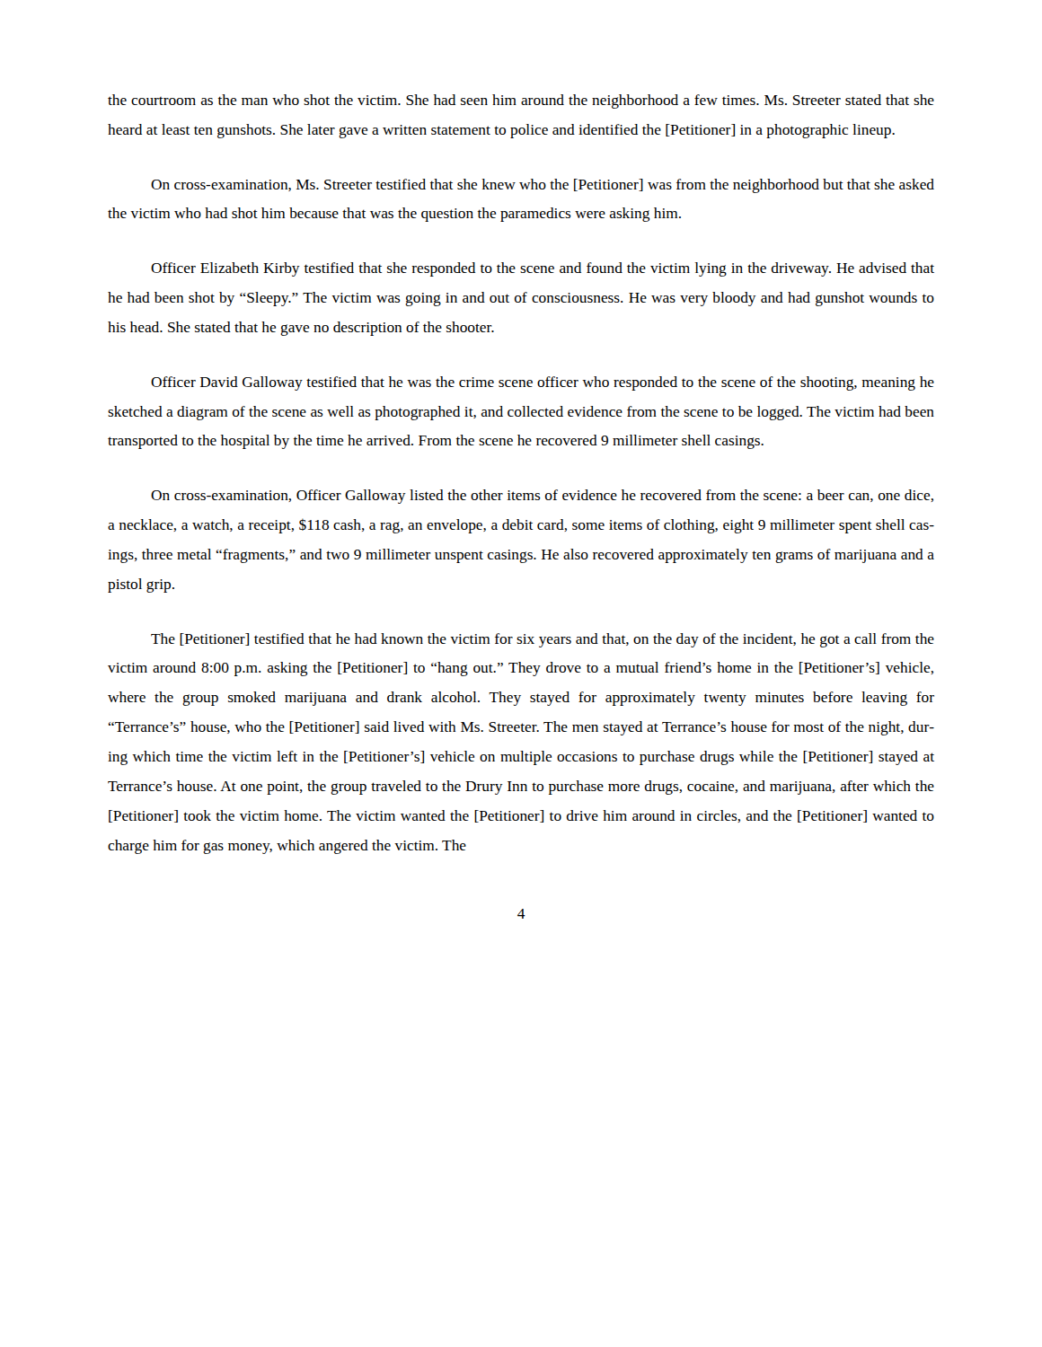the courtroom as the man who shot the victim. She had seen him around the neighborhood a few times. Ms. Streeter stated that she heard at least ten gunshots. She later gave a written statement to police and identified the [Petitioner] in a photographic lineup.
On cross-examination, Ms. Streeter testified that she knew who the [Petitioner] was from the neighborhood but that she asked the victim who had shot him because that was the question the paramedics were asking him.
Officer Elizabeth Kirby testified that she responded to the scene and found the victim lying in the driveway. He advised that he had been shot by “Sleepy.” The victim was going in and out of consciousness. He was very bloody and had gunshot wounds to his head. She stated that he gave no description of the shooter.
Officer David Galloway testified that he was the crime scene officer who responded to the scene of the shooting, meaning he sketched a diagram of the scene as well as photographed it, and collected evidence from the scene to be logged. The victim had been transported to the hospital by the time he arrived. From the scene he recovered 9 millimeter shell casings.
On cross-examination, Officer Galloway listed the other items of evidence he recovered from the scene: a beer can, one dice, a necklace, a watch, a receipt, $118 cash, a rag, an envelope, a debit card, some items of clothing, eight 9 millimeter spent shell casings, three metal “fragments,” and two 9 millimeter unspent casings. He also recovered approximately ten grams of marijuana and a pistol grip.
The [Petitioner] testified that he had known the victim for six years and that, on the day of the incident, he got a call from the victim around 8:00 p.m. asking the [Petitioner] to “hang out.” They drove to a mutual friend’s home in the [Petitioner’s] vehicle, where the group smoked marijuana and drank alcohol. They stayed for approximately twenty minutes before leaving for “Terrance’s” house, who the [Petitioner] said lived with Ms. Streeter. The men stayed at Terrance’s house for most of the night, during which time the victim left in the [Petitioner’s] vehicle on multiple occasions to purchase drugs while the [Petitioner] stayed at Terrance’s house. At one point, the group traveled to the Drury Inn to purchase more drugs, cocaine, and marijuana, after which the [Petitioner] took the victim home. The victim wanted the [Petitioner] to drive him around in circles, and the [Petitioner] wanted to charge him for gas money, which angered the victim. The
4